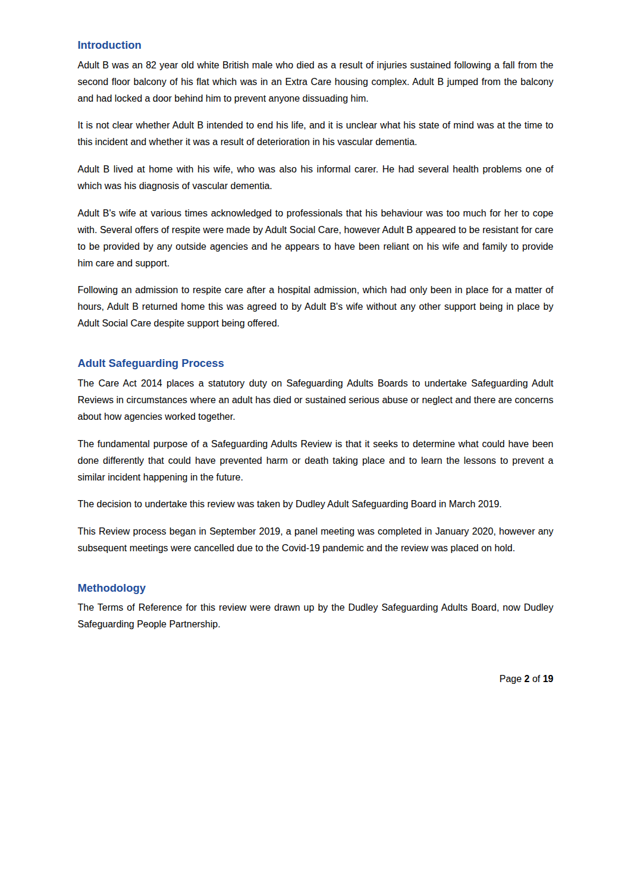Introduction
Adult B was an 82 year old white British male who died as a result of injuries sustained following a fall from the second floor balcony of his flat which was in an Extra Care housing complex. Adult B jumped from the balcony and had locked a door behind him to prevent anyone dissuading him.
It is not clear whether Adult B intended to end his life, and it is unclear what his state of mind was at the time to this incident and whether it was a result of deterioration in his vascular dementia.
Adult B lived at home with his wife, who was also his informal carer. He had several health problems one of which was his diagnosis of vascular dementia.
Adult B's wife at various times acknowledged to professionals that his behaviour was too much for her to cope with. Several offers of respite were made by Adult Social Care, however Adult B appeared to be resistant for care to be provided by any outside agencies and he appears to have been reliant on his wife and family to provide him care and support.
Following an admission to respite care after a hospital admission, which had only been in place for a matter of hours, Adult B returned home this was agreed to by Adult B's wife without any other support being in place by Adult Social Care despite support being offered.
Adult Safeguarding Process
The Care Act 2014 places a statutory duty on Safeguarding Adults Boards to undertake Safeguarding Adult Reviews in circumstances where an adult has died or sustained serious abuse or neglect and there are concerns about how agencies worked together.
The fundamental purpose of a Safeguarding Adults Review is that it seeks to determine what could have been done differently that could have prevented harm or death taking place and to learn the lessons to prevent a similar incident happening in the future.
The decision to undertake this review was taken by Dudley Adult Safeguarding Board in March 2019.
This Review process began in September 2019, a panel meeting was completed in January 2020, however any subsequent meetings were cancelled due to the Covid-19 pandemic and the review was placed on hold.
Methodology
The Terms of Reference for this review were drawn up by the Dudley Safeguarding Adults Board, now Dudley Safeguarding People Partnership.
Page 2 of 19